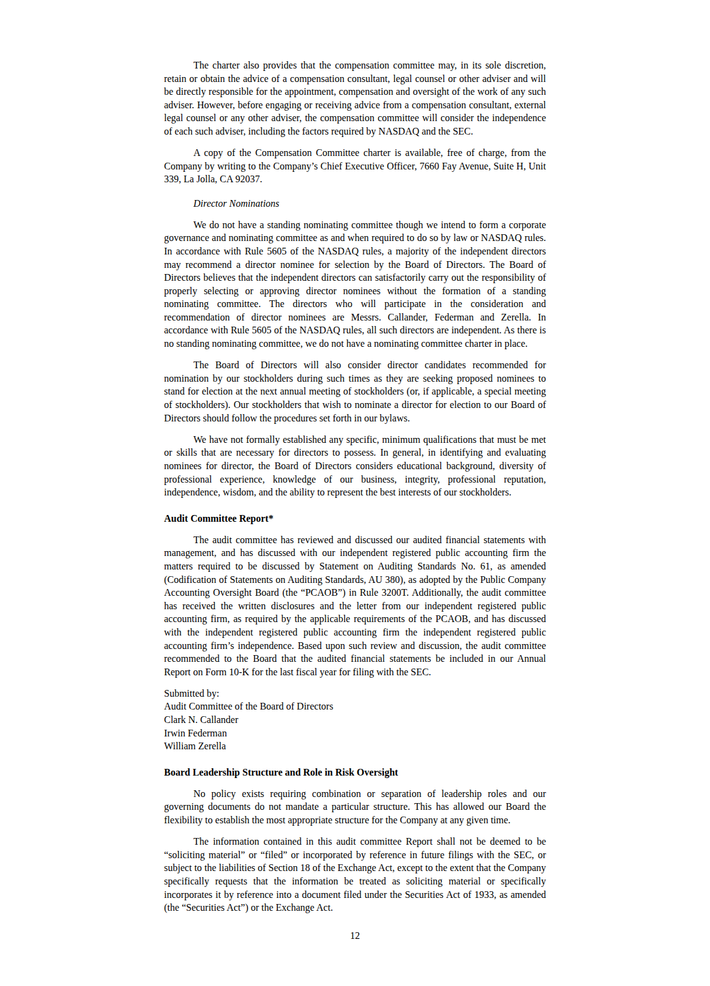The charter also provides that the compensation committee may, in its sole discretion, retain or obtain the advice of a compensation consultant, legal counsel or other adviser and will be directly responsible for the appointment, compensation and oversight of the work of any such adviser. However, before engaging or receiving advice from a compensation consultant, external legal counsel or any other adviser, the compensation committee will consider the independence of each such adviser, including the factors required by NASDAQ and the SEC.
A copy of the Compensation Committee charter is available, free of charge, from the Company by writing to the Company’s Chief Executive Officer, 7660 Fay Avenue, Suite H, Unit 339, La Jolla, CA 92037.
Director Nominations
We do not have a standing nominating committee though we intend to form a corporate governance and nominating committee as and when required to do so by law or NASDAQ rules. In accordance with Rule 5605 of the NASDAQ rules, a majority of the independent directors may recommend a director nominee for selection by the Board of Directors. The Board of Directors believes that the independent directors can satisfactorily carry out the responsibility of properly selecting or approving director nominees without the formation of a standing nominating committee. The directors who will participate in the consideration and recommendation of director nominees are Messrs. Callander, Federman and Zerella. In accordance with Rule 5605 of the NASDAQ rules, all such directors are independent. As there is no standing nominating committee, we do not have a nominating committee charter in place.
The Board of Directors will also consider director candidates recommended for nomination by our stockholders during such times as they are seeking proposed nominees to stand for election at the next annual meeting of stockholders (or, if applicable, a special meeting of stockholders). Our stockholders that wish to nominate a director for election to our Board of Directors should follow the procedures set forth in our bylaws.
We have not formally established any specific, minimum qualifications that must be met or skills that are necessary for directors to possess. In general, in identifying and evaluating nominees for director, the Board of Directors considers educational background, diversity of professional experience, knowledge of our business, integrity, professional reputation, independence, wisdom, and the ability to represent the best interests of our stockholders.
Audit Committee Report*
The audit committee has reviewed and discussed our audited financial statements with management, and has discussed with our independent registered public accounting firm the matters required to be discussed by Statement on Auditing Standards No. 61, as amended (Codification of Statements on Auditing Standards, AU 380), as adopted by the Public Company Accounting Oversight Board (the “PCAOB”) in Rule 3200T. Additionally, the audit committee has received the written disclosures and the letter from our independent registered public accounting firm, as required by the applicable requirements of the PCAOB, and has discussed with the independent registered public accounting firm the independent registered public accounting firm’s independence. Based upon such review and discussion, the audit committee recommended to the Board that the audited financial statements be included in our Annual Report on Form 10-K for the last fiscal year for filing with the SEC.
Submitted by:
Audit Committee of the Board of Directors
Clark N. Callander
Irwin Federman
William Zerella
Board Leadership Structure and Role in Risk Oversight
No policy exists requiring combination or separation of leadership roles and our governing documents do not mandate a particular structure. This has allowed our Board the flexibility to establish the most appropriate structure for the Company at any given time.
The information contained in this audit committee Report shall not be deemed to be “soliciting material” or “filed” or incorporated by reference in future filings with the SEC, or subject to the liabilities of Section 18 of the Exchange Act, except to the extent that the Company specifically requests that the information be treated as soliciting material or specifically incorporates it by reference into a document filed under the Securities Act of 1933, as amended (the “Securities Act”) or the Exchange Act.
12